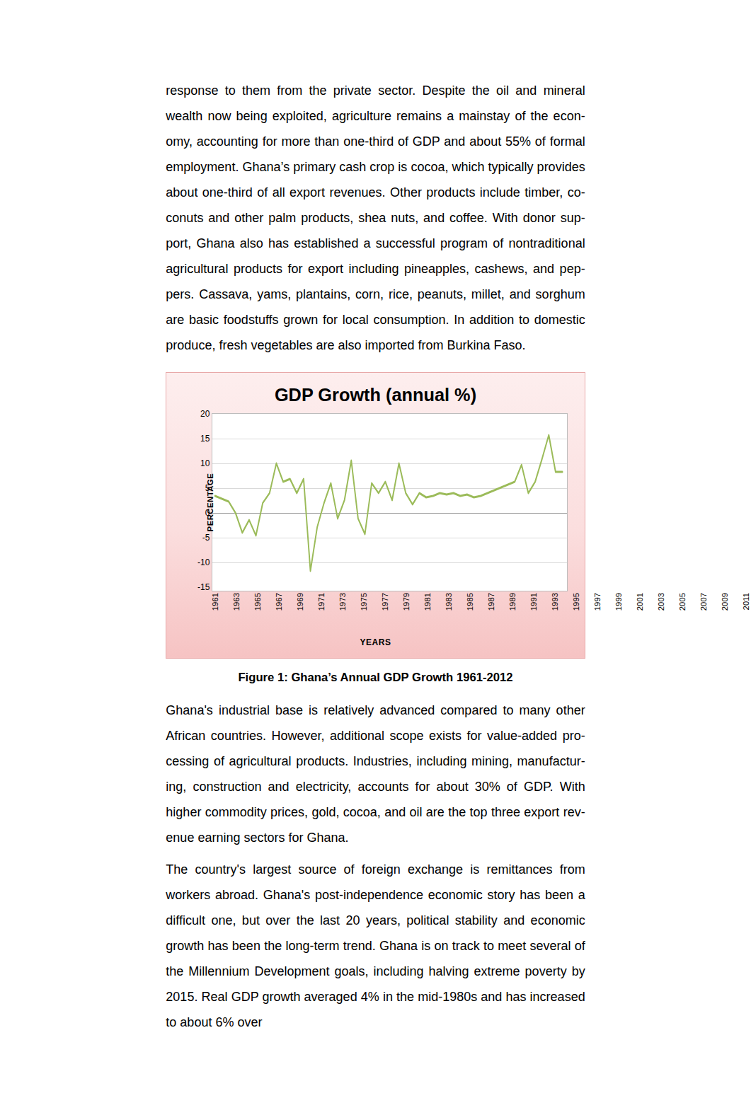response to them from the private sector. Despite the oil and mineral wealth now being exploited, agriculture remains a mainstay of the economy, accounting for more than one-third of GDP and about 55% of formal employment. Ghana’s primary cash crop is cocoa, which typically provides about one-third of all export revenues. Other products include timber, coconuts and other palm products, shea nuts, and coffee. With donor support, Ghana also has established a successful program of nontraditional agricultural products for export including pineapples, cashews, and peppers. Cassava, yams, plantains, corn, rice, peanuts, millet, and sorghum are basic foodstuffs grown for local consumption. In addition to domestic produce, fresh vegetables are also imported from Burkina Faso.
GDP Growth (annual %)
PERCENTAGE
20
15
10
5
0
-5
-10
-15
1961
1963
1965
1967
1969
1971
1973
1975
1977
1979
1981
1983
1985
1987
1989
1991
1993
1995
1997
1999
2001
2003
2005
2007
2009
2011
YEARS
Figure 1: Ghana’s Annual GDP Growth 1961-2012
Ghana's industrial base is relatively advanced compared to many other African countries. However, additional scope exists for value-added processing of agricultural products. Industries, including mining, manufacturing, construction and electricity, accounts for about 30% of GDP. With higher commodity prices, gold, cocoa, and oil are the top three export revenue earning sectors for Ghana.
The country's largest source of foreign exchange is remittances from workers abroad. Ghana's post-independence economic story has been a difficult one, but over the last 20 years, political stability and economic growth has been the long-term trend. Ghana is on track to meet several of the Millennium Development goals, including halving extreme poverty by 2015. Real GDP growth averaged 4% in the mid-1980s and has increased to about 6% over